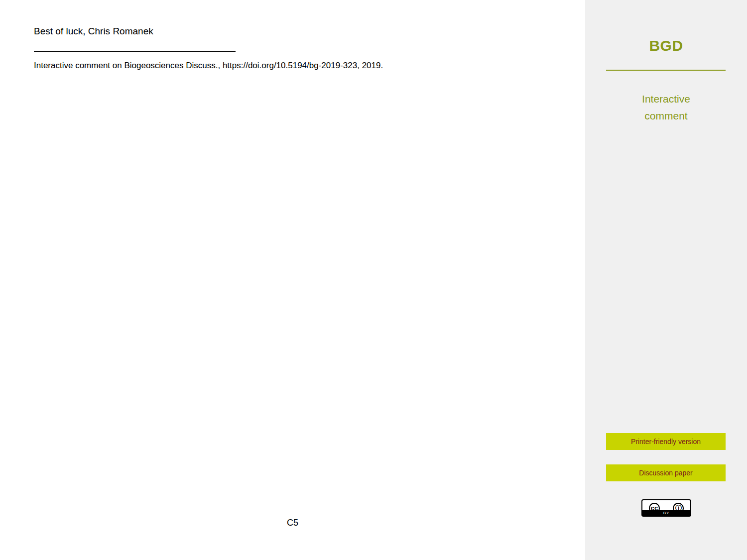Best of luck, Chris Romanek
Interactive comment on Biogeosciences Discuss., https://doi.org/10.5194/bg-2019-323, 2019.
C5
BGD
Interactive
comment
Printer-friendly version Discussion paper
cc
ⓘ
BY